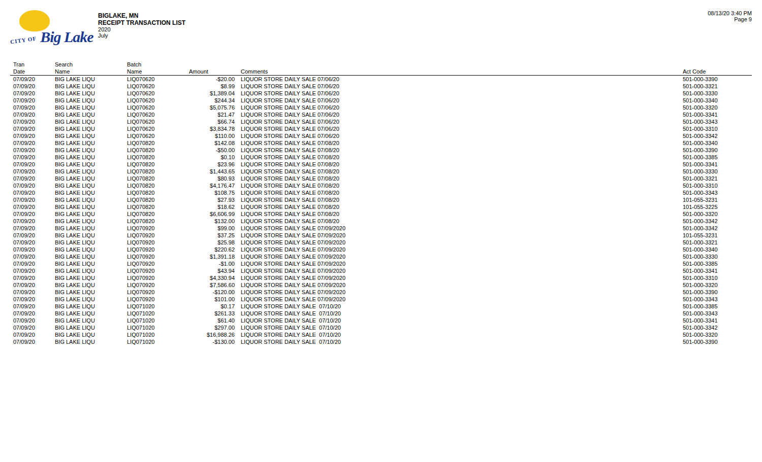CITY OF Big Lake
BIGLAKE, MN
RECEIPT TRANSACTION LIST
2020
July
08/13/20 3:40 PM
Page 9
| Tran | Search | Batch | | | |
| --- | --- | --- | --- | --- | --- |
| Date | Name | Name | Amount | Comments | Act Code |
| 07/09/20 | BIG LAKE LIQU | LIQ070620 | -$20.00 | LIQUOR STORE DAILY SALE 07/06/20 | 501-000-3390 |
| 07/09/20 | BIG LAKE LIQU | LIQ070620 | $8.99 | LIQUOR STORE DAILY SALE 07/06/20 | 501-000-3321 |
| 07/09/20 | BIG LAKE LIQU | LIQ070620 | $1,389.04 | LIQUOR STORE DAILY SALE 07/06/20 | 501-000-3330 |
| 07/09/20 | BIG LAKE LIQU | LIQ070620 | $244.34 | LIQUOR STORE DAILY SALE 07/06/20 | 501-000-3340 |
| 07/09/20 | BIG LAKE LIQU | LIQ070620 | $5,075.76 | LIQUOR STORE DAILY SALE 07/06/20 | 501-000-3320 |
| 07/09/20 | BIG LAKE LIQU | LIQ070620 | $21.47 | LIQUOR STORE DAILY SALE 07/06/20 | 501-000-3341 |
| 07/09/20 | BIG LAKE LIQU | LIQ070620 | $66.74 | LIQUOR STORE DAILY SALE 07/06/20 | 501-000-3343 |
| 07/09/20 | BIG LAKE LIQU | LIQ070620 | $3,834.78 | LIQUOR STORE DAILY SALE 07/06/20 | 501-000-3310 |
| 07/09/20 | BIG LAKE LIQU | LIQ070620 | $110.00 | LIQUOR STORE DAILY SALE 07/06/20 | 501-000-3342 |
| 07/09/20 | BIG LAKE LIQU | LIQ070820 | $142.08 | LIQUOR STORE DAILY SALE 07/08/20 | 501-000-3340 |
| 07/09/20 | BIG LAKE LIQU | LIQ070820 | -$50.00 | LIQUOR STORE DAILY SALE 07/08/20 | 501-000-3390 |
| 07/09/20 | BIG LAKE LIQU | LIQ070820 | $0.10 | LIQUOR STORE DAILY SALE 07/08/20 | 501-000-3385 |
| 07/09/20 | BIG LAKE LIQU | LIQ070820 | $23.96 | LIQUOR STORE DAILY SALE 07/08/20 | 501-000-3341 |
| 07/09/20 | BIG LAKE LIQU | LIQ070820 | $1,443.65 | LIQUOR STORE DAILY SALE 07/08/20 | 501-000-3330 |
| 07/09/20 | BIG LAKE LIQU | LIQ070820 | $80.93 | LIQUOR STORE DAILY SALE 07/08/20 | 501-000-3321 |
| 07/09/20 | BIG LAKE LIQU | LIQ070820 | $4,176.47 | LIQUOR STORE DAILY SALE 07/08/20 | 501-000-3310 |
| 07/09/20 | BIG LAKE LIQU | LIQ070820 | $108.75 | LIQUOR STORE DAILY SALE 07/08/20 | 501-000-3343 |
| 07/09/20 | BIG LAKE LIQU | LIQ070820 | $27.93 | LIQUOR STORE DAILY SALE 07/08/20 | 101-055-3231 |
| 07/09/20 | BIG LAKE LIQU | LIQ070820 | $18.62 | LIQUOR STORE DAILY SALE 07/08/20 | 101-055-3225 |
| 07/09/20 | BIG LAKE LIQU | LIQ070820 | $6,606.99 | LIQUOR STORE DAILY SALE 07/08/20 | 501-000-3320 |
| 07/09/20 | BIG LAKE LIQU | LIQ070820 | $132.00 | LIQUOR STORE DAILY SALE 07/08/20 | 501-000-3342 |
| 07/09/20 | BIG LAKE LIQU | LIQ070920 | $99.00 | LIQUOR STORE DAILY SALE 07/09/2020 | 501-000-3342 |
| 07/09/20 | BIG LAKE LIQU | LIQ070920 | $37.25 | LIQUOR STORE DAILY SALE 07/09/2020 | 101-055-3231 |
| 07/09/20 | BIG LAKE LIQU | LIQ070920 | $25.98 | LIQUOR STORE DAILY SALE 07/09/2020 | 501-000-3321 |
| 07/09/20 | BIG LAKE LIQU | LIQ070920 | $220.62 | LIQUOR STORE DAILY SALE 07/09/2020 | 501-000-3340 |
| 07/09/20 | BIG LAKE LIQU | LIQ070920 | $1,391.18 | LIQUOR STORE DAILY SALE 07/09/2020 | 501-000-3330 |
| 07/09/20 | BIG LAKE LIQU | LIQ070920 | -$1.00 | LIQUOR STORE DAILY SALE 07/09/2020 | 501-000-3385 |
| 07/09/20 | BIG LAKE LIQU | LIQ070920 | $43.94 | LIQUOR STORE DAILY SALE 07/09/2020 | 501-000-3341 |
| 07/09/20 | BIG LAKE LIQU | LIQ070920 | $4,330.94 | LIQUOR STORE DAILY SALE 07/09/2020 | 501-000-3310 |
| 07/09/20 | BIG LAKE LIQU | LIQ070920 | $7,586.60 | LIQUOR STORE DAILY SALE 07/09/2020 | 501-000-3320 |
| 07/09/20 | BIG LAKE LIQU | LIQ070920 | -$120.00 | LIQUOR STORE DAILY SALE 07/09/2020 | 501-000-3390 |
| 07/09/20 | BIG LAKE LIQU | LIQ070920 | $101.00 | LIQUOR STORE DAILY SALE 07/09/2020 | 501-000-3343 |
| 07/09/20 | BIG LAKE LIQU | LIQ071020 | $0.17 | LIQUOR STORE DAILY SALE 07/10/20 | 501-000-3385 |
| 07/09/20 | BIG LAKE LIQU | LIQ071020 | $261.33 | LIQUOR STORE DAILY SALE 07/10/20 | 501-000-3343 |
| 07/09/20 | BIG LAKE LIQU | LIQ071020 | $61.40 | LIQUOR STORE DAILY SALE 07/10/20 | 501-000-3341 |
| 07/09/20 | BIG LAKE LIQU | LIQ071020 | $297.00 | LIQUOR STORE DAILY SALE 07/10/20 | 501-000-3342 |
| 07/09/20 | BIG LAKE LIQU | LIQ071020 | $16,988.26 | LIQUOR STORE DAILY SALE 07/10/20 | 501-000-3320 |
| 07/09/20 | BIG LAKE LIQU | LIQ071020 | -$130.00 | LIQUOR STORE DAILY SALE 07/10/20 | 501-000-3390 |